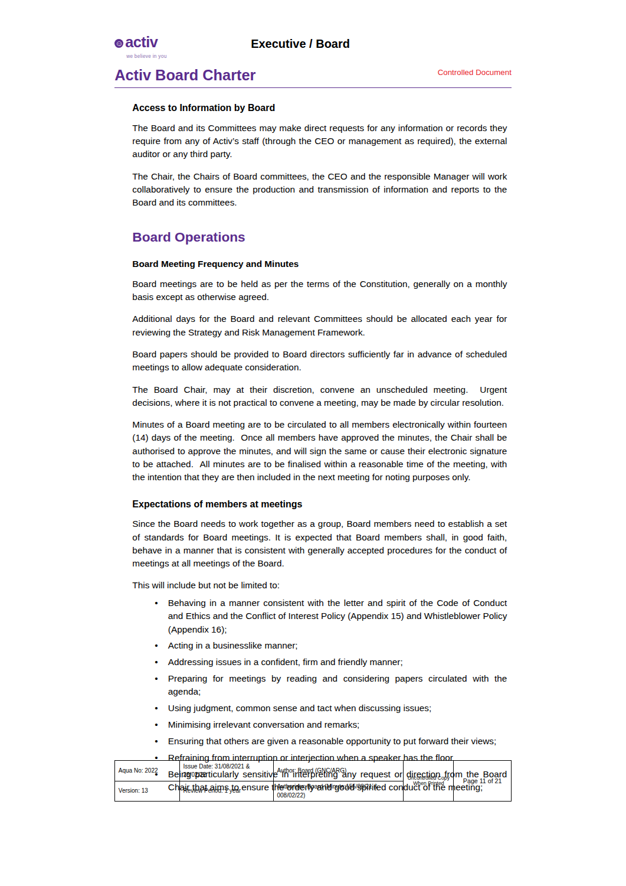☺activ
we believe in you
Executive / Board
Activ Board Charter Controlled Document
Access to Information by Board
The Board and its Committees may make direct requests for any information or records they require from any of Activ’s staff (through the CEO or management as required), the external auditor or any third party.
The Chair, the Chairs of Board committees, the CEO and the responsible Manager will work collaboratively to ensure the production and transmission of information and reports to the Board and its committees.
Board Operations
Board Meeting Frequency and Minutes
Board meetings are to be held as per the terms of the Constitution, generally on a monthly basis except as otherwise agreed.
Additional days for the Board and relevant Committees should be allocated each year for reviewing the Strategy and Risk Management Framework.
Board papers should be provided to Board directors sufficiently far in advance of scheduled meetings to allow adequate consideration.
The Board Chair, may at their discretion, convene an unscheduled meeting. Urgent decisions, where it is not practical to convene a meeting, may be made by circular resolution.
Minutes of a Board meeting are to be circulated to all members electronically within fourteen (14) days of the meeting. Once all members have approved the minutes, the Chair shall be authorised to approve the minutes, and will sign the same or cause their electronic signature to be attached. All minutes are to be finalised within a reasonable time of the meeting, with the intention that they are then included in the next meeting for noting purposes only.
Expectations of members at meetings
Since the Board needs to work together as a group, Board members need to establish a set of standards for Board meetings. It is expected that Board members shall, in good faith, behave in a manner that is consistent with generally accepted procedures for the conduct of meetings at all meetings of the Board.
This will include but not be limited to:
Behaving in a manner consistent with the letter and spirit of the Code of Conduct and Ethics and the Conflict of Interest Policy (Appendix 15) and Whistleblower Policy (Appendix 16);
Acting in a businesslike manner;
Addressing issues in a confident, firm and friendly manner;
Preparing for meetings by reading and considering papers circulated with the agenda;
Using judgment, common sense and tact when discussing issues;
Minimising irrelevant conversation and remarks;
Ensuring that others are given a reasonable opportunity to put forward their views;
Refraining from interruption or interjection when a speaker has the floor
Being particularly sensitive in interpreting any request or direction from the Board Chair that aims to ensure the orderly and good spirited conduct of the meeting;
| Aqua No: 2022 | Issue Date: 31/08/2021 & 28/02/22 | Author: Board (GNC/ARG) | Uncontrolled Copy When Printed | Page 11 of 21 |
| Version: 13 | Review Period: 1 year | Authoriser: Board (Minute:155/08/21 & 008/02/22) |